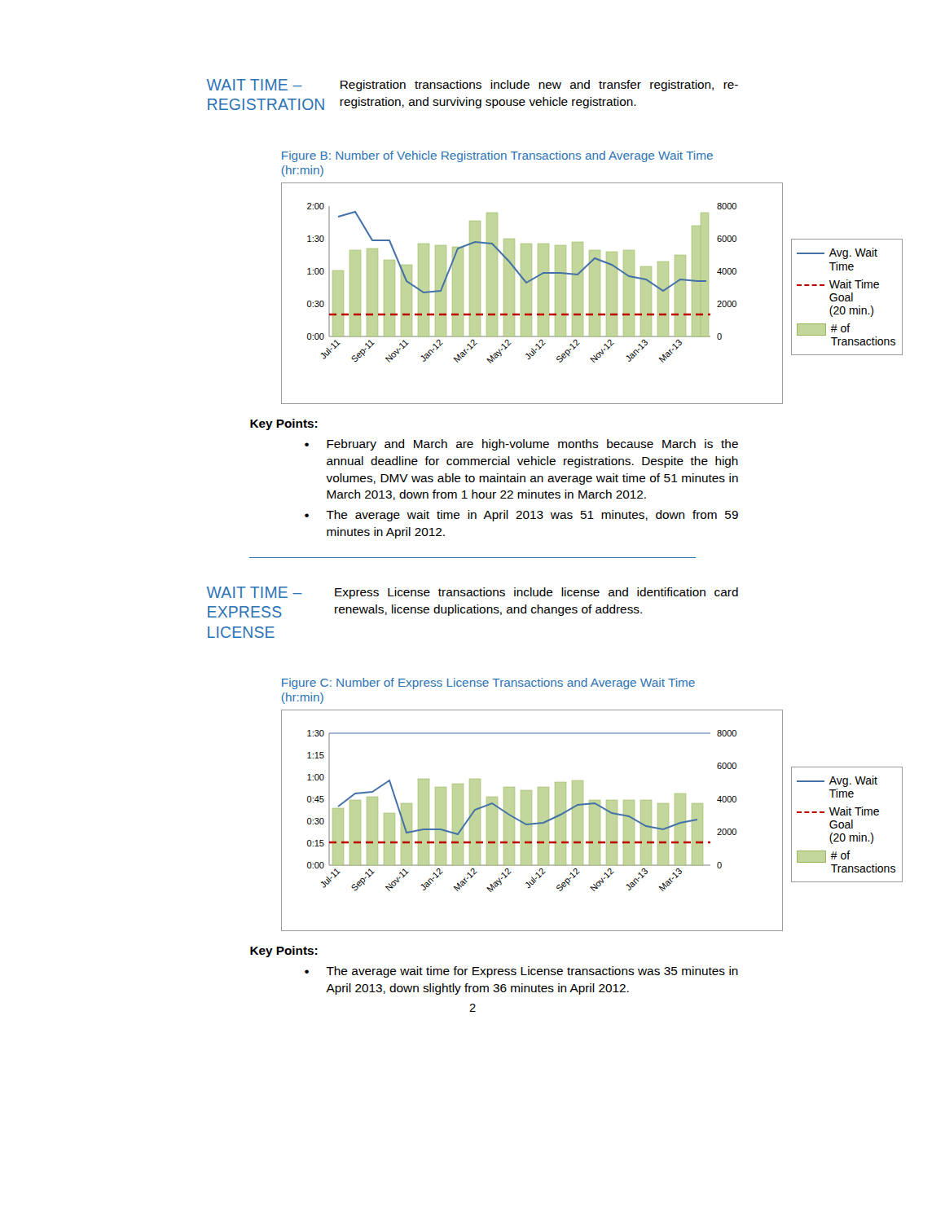WAIT TIME –
REGISTRATION
Registration transactions include new and transfer registration, re-registration, and surviving spouse vehicle registration.
Figure B: Number of Vehicle Registration Transactions and Average Wait Time (hr:min)
2:00 1:30 1:00 0:30 0:00 8000 6000 4000 2000 0 Jul-11 Sep-11 Nov-11 Jan-12 Mar-12 May-12 Jul-12 Sep-12 Nov-12 Jan-13 Mar-13
Avg. Wait Time
Wait Time Goal
(20 min.)
# of Transactions
Key Points:
February and March are high-volume months because March is the annual deadline for commercial vehicle registrations. Despite the high volumes, DMV was able to maintain an average wait time of 51 minutes in March 2013, down from 1 hour 22 minutes in March 2012.
The average wait time in April 2013 was 51 minutes, down from 59 minutes in April 2012.
WAIT TIME –
EXPRESS LICENSE
Express License transactions include license and identification card renewals, license duplications, and changes of address.
Figure C: Number of Express License Transactions and Average Wait Time (hr:min)
1:30 1:15 1:00 0:45 0:30 0:15 0:00 8000 6000 4000 2000 0 Jul-11 Sep-11 Nov-11 Jan-12 Mar-12 May-12 Jul-12 Sep-12 Nov-12 Jan-13 Mar-13
Avg. Wait Time
Wait Time Goal
(20 min.)
# of Transactions
Key Points:
The average wait time for Express License transactions was 35 minutes in April 2013, down slightly from 36 minutes in April 2012.
2